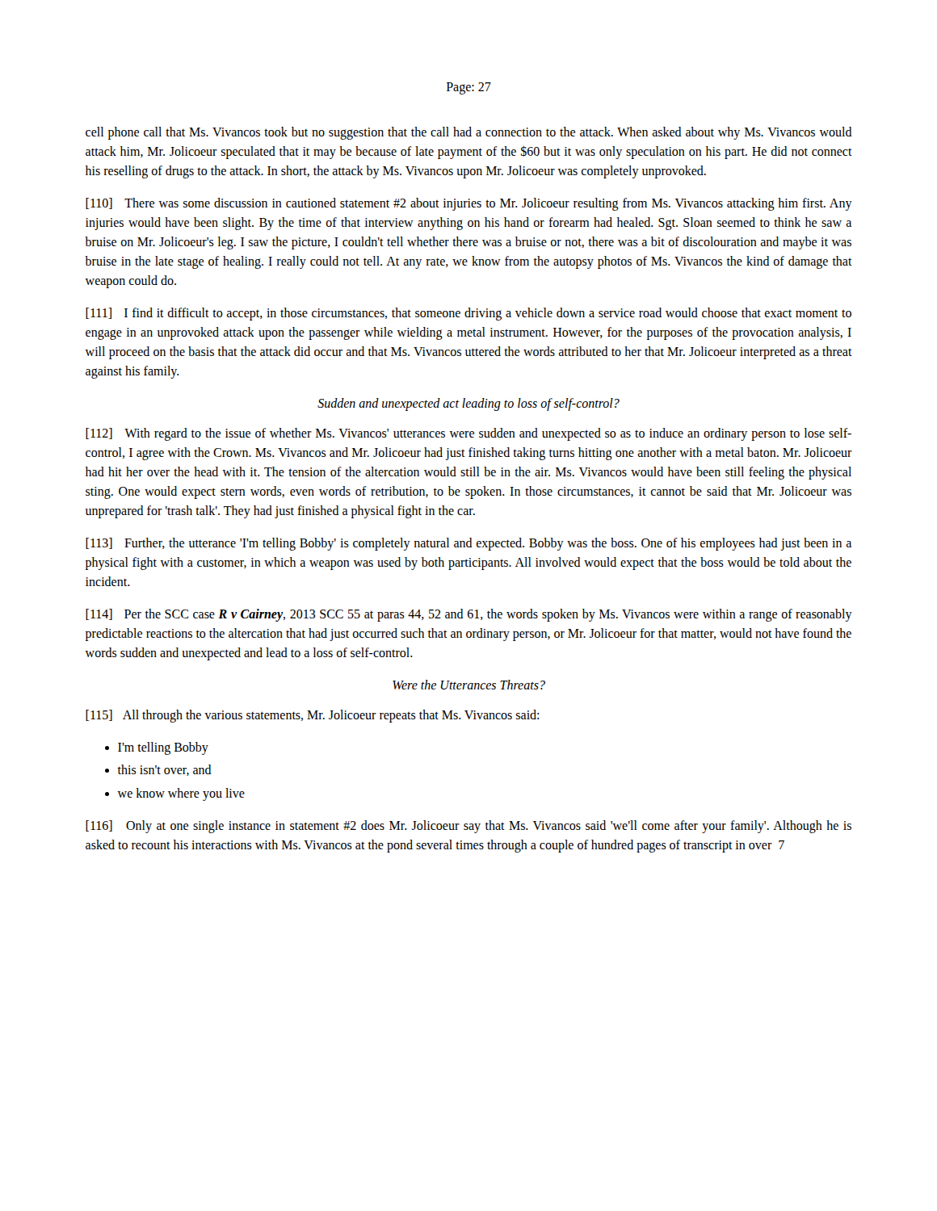Page: 27
cell phone call that Ms. Vivancos took but no suggestion that the call had a connection to the attack. When asked about why Ms. Vivancos would attack him, Mr. Jolicoeur speculated that it may be because of late payment of the $60 but it was only speculation on his part. He did not connect his reselling of drugs to the attack. In short, the attack by Ms. Vivancos upon Mr. Jolicoeur was completely unprovoked.
[110] There was some discussion in cautioned statement #2 about injuries to Mr. Jolicoeur resulting from Ms. Vivancos attacking him first. Any injuries would have been slight. By the time of that interview anything on his hand or forearm had healed. Sgt. Sloan seemed to think he saw a bruise on Mr. Jolicoeur's leg. I saw the picture, I couldn't tell whether there was a bruise or not, there was a bit of discolouration and maybe it was bruise in the late stage of healing. I really could not tell. At any rate, we know from the autopsy photos of Ms. Vivancos the kind of damage that weapon could do.
[111] I find it difficult to accept, in those circumstances, that someone driving a vehicle down a service road would choose that exact moment to engage in an unprovoked attack upon the passenger while wielding a metal instrument. However, for the purposes of the provocation analysis, I will proceed on the basis that the attack did occur and that Ms. Vivancos uttered the words attributed to her that Mr. Jolicoeur interpreted as a threat against his family.
Sudden and unexpected act leading to loss of self-control?
[112] With regard to the issue of whether Ms. Vivancos' utterances were sudden and unexpected so as to induce an ordinary person to lose self-control, I agree with the Crown. Ms. Vivancos and Mr. Jolicoeur had just finished taking turns hitting one another with a metal baton. Mr. Jolicoeur had hit her over the head with it. The tension of the altercation would still be in the air. Ms. Vivancos would have been still feeling the physical sting. One would expect stern words, even words of retribution, to be spoken. In those circumstances, it cannot be said that Mr. Jolicoeur was unprepared for 'trash talk'. They had just finished a physical fight in the car.
[113] Further, the utterance 'I'm telling Bobby' is completely natural and expected. Bobby was the boss. One of his employees had just been in a physical fight with a customer, in which a weapon was used by both participants. All involved would expect that the boss would be told about the incident.
[114] Per the SCC case R v Cairney, 2013 SCC 55 at paras 44, 52 and 61, the words spoken by Ms. Vivancos were within a range of reasonably predictable reactions to the altercation that had just occurred such that an ordinary person, or Mr. Jolicoeur for that matter, would not have found the words sudden and unexpected and lead to a loss of self-control.
Were the Utterances Threats?
[115] All through the various statements, Mr. Jolicoeur repeats that Ms. Vivancos said:
I'm telling Bobby
this isn't over, and
we know where you live
[116] Only at one single instance in statement #2 does Mr. Jolicoeur say that Ms. Vivancos said 'we'll come after your family'. Although he is asked to recount his interactions with Ms. Vivancos at the pond several times through a couple of hundred pages of transcript in over 7